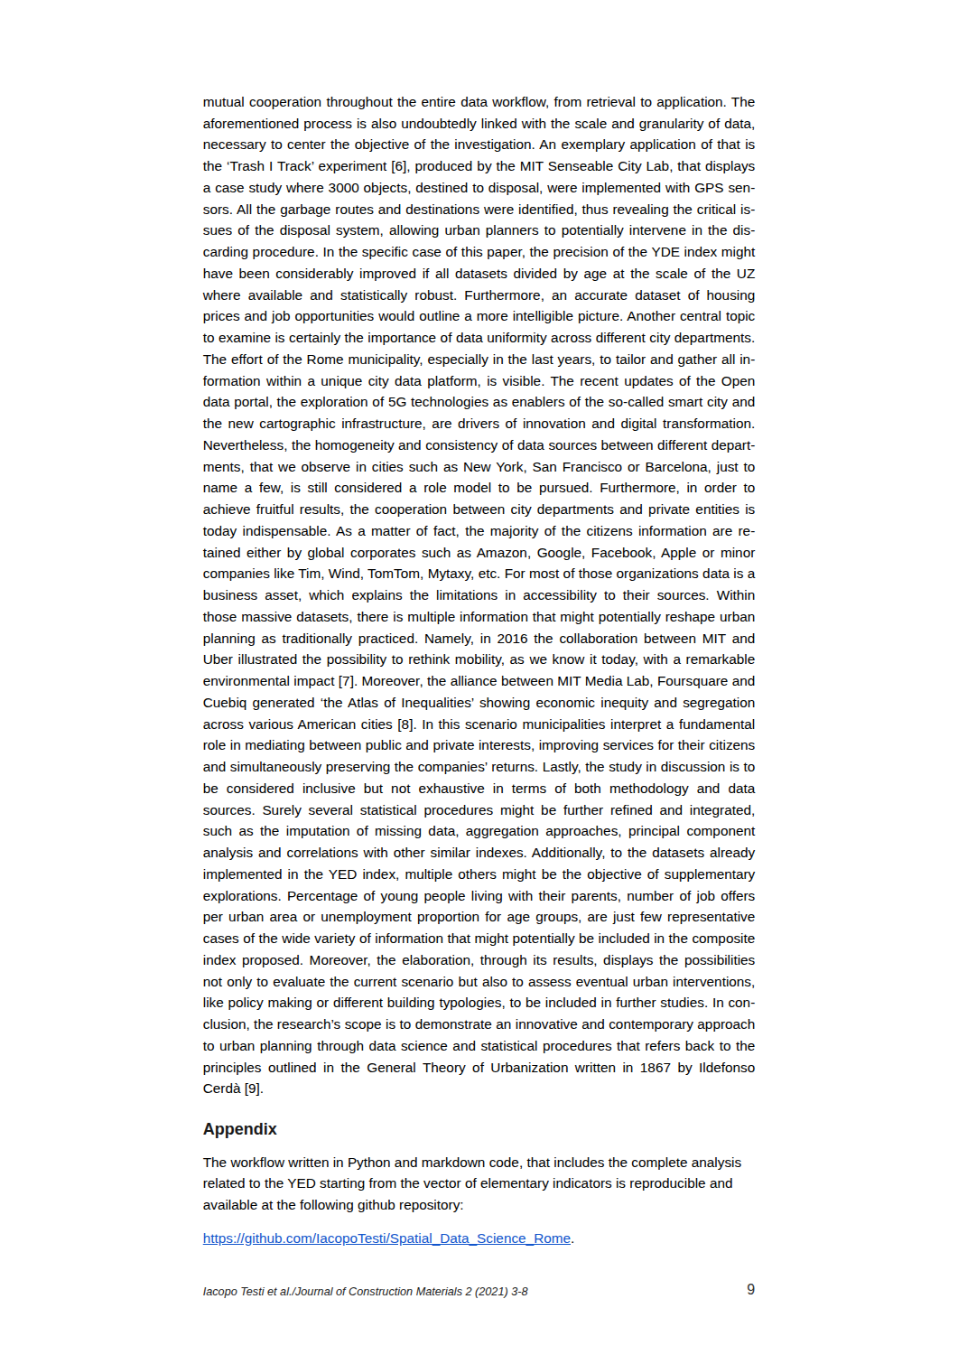mutual cooperation throughout the entire data workflow, from retrieval to application. The aforementioned process is also undoubtedly linked with the scale and granularity of data, necessary to center the objective of the investigation. An exemplary application of that is the ‘Trash I Track’ experiment [6], produced by the MIT Senseable City Lab, that displays a case study where 3000 objects, destined to disposal, were implemented with GPS sensors. All the garbage routes and destinations were identified, thus revealing the critical issues of the disposal system, allowing urban planners to potentially intervene in the discarding procedure. In the specific case of this paper, the precision of the YDE index might have been considerably improved if all datasets divided by age at the scale of the UZ where available and statistically robust. Furthermore, an accurate dataset of housing prices and job opportunities would outline a more intelligible picture. Another central topic to examine is certainly the importance of data uniformity across different city departments. The effort of the Rome municipality, especially in the last years, to tailor and gather all information within a unique city data platform, is visible. The recent updates of the Open data portal, the exploration of 5G technologies as enablers of the so-called smart city and the new cartographic infrastructure, are drivers of innovation and digital transformation. Nevertheless, the homogeneity and consistency of data sources between different departments, that we observe in cities such as New York, San Francisco or Barcelona, just to name a few, is still considered a role model to be pursued. Furthermore, in order to achieve fruitful results, the cooperation between city departments and private entities is today indispensable. As a matter of fact, the majority of the citizens information are retained either by global corporates such as Amazon, Google, Facebook, Apple or minor companies like Tim, Wind, TomTom, Mytaxy, etc. For most of those organizations data is a business asset, which explains the limitations in accessibility to their sources. Within those massive datasets, there is multiple information that might potentially reshape urban planning as traditionally practiced. Namely, in 2016 the collaboration between MIT and Uber illustrated the possibility to rethink mobility, as we know it today, with a remarkable environmental impact [7]. Moreover, the alliance between MIT Media Lab, Foursquare and Cuebiq generated ‘the Atlas of Inequalities’ showing economic inequity and segregation across various American cities [8]. In this scenario municipalities interpret a fundamental role in mediating between public and private interests, improving services for their citizens and simultaneously preserving the companies’ returns. Lastly, the study in discussion is to be considered inclusive but not exhaustive in terms of both methodology and data sources. Surely several statistical procedures might be further refined and integrated, such as the imputation of missing data, aggregation approaches, principal component analysis and correlations with other similar indexes. Additionally, to the datasets already implemented in the YED index, multiple others might be the objective of supplementary explorations. Percentage of young people living with their parents, number of job offers per urban area or unemployment proportion for age groups, are just few representative cases of the wide variety of information that might potentially be included in the composite index proposed. Moreover, the elaboration, through its results, displays the possibilities not only to evaluate the current scenario but also to assess eventual urban interventions, like policy making or different building typologies, to be included in further studies. In conclusion, the research’s scope is to demonstrate an innovative and contemporary approach to urban planning through data science and statistical procedures that refers back to the principles outlined in the General Theory of Urbanization written in 1867 by Ildefonso Cerdà [9].
Appendix
The workflow written in Python and markdown code, that includes the complete analysis related to the YED starting from the vector of elementary indicators is reproducible and available at the following github repository:
https://github.com/IacopoTesti/Spatial_Data_Science_Rome.
Iacopo Testi et al./Journal of Construction Materials 2 (2021) 3-8
9